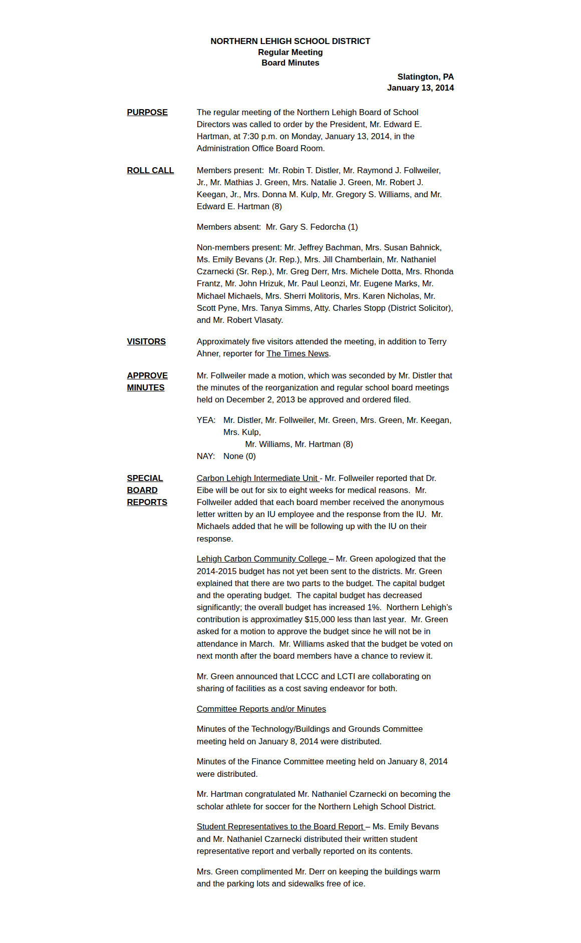NORTHERN LEHIGH SCHOOL DISTRICT Regular Meeting Board Minutes
Slatington, PA
January 13, 2014
| PURPOSE | The regular meeting of the Northern Lehigh Board of School Directors was called to order by the President, Mr. Edward E. Hartman, at 7:30 p.m. on Monday, January 13, 2014, in the Administration Office Board Room. |
| ROLL CALL | Members present: Mr. Robin T. Distler, Mr. Raymond J. Follweiler, Jr., Mr. Mathias J. Green, Mrs. Natalie J. Green, Mr. Robert J. Keegan, Jr., Mrs. Donna M. Kulp, Mr. Gregory S. Williams, and Mr. Edward E. Hartman (8) Members absent: Mr. Gary S. Fedorcha (1) Non-members present: Mr. Jeffrey Bachman, Mrs. Susan Bahnick, Ms. Emily Bevans (Jr. Rep.), Mrs. Jill Chamberlain, Mr. Nathaniel Czarnecki (Sr. Rep.), Mr. Greg Derr, Mrs. Michele Dotta, Mrs. Rhonda Frantz, Mr. John Hrizuk, Mr. Paul Leonzi, Mr. Eugene Marks, Mr. Michael Michaels, Mrs. Sherri Molitoris, Mrs. Karen Nicholas, Mr. Scott Pyne, Mrs. Tanya Simms, Atty. Charles Stopp (District Solicitor), and Mr. Robert Vlasaty. |
| VISITORS | Approximately five visitors attended the meeting, in addition to Terry Ahner, reporter for The Times News . |
| APPROVE MINUTES | Mr. Follweiler made a motion, which was seconded by Mr. Distler that the minutes of the reorganization and regular school board meetings held on December 2, 2013 be approved and ordered filed. YEA: Mr. Distler, Mr. Follweiler, Mr. Green, Mrs. Green, Mr. Keegan, Mrs. Kulp, Mr. Williams, Mr. Hartman (8) NAY: None (0) |
| SPECIAL BOARD REPORTS | Carbon Lehigh Intermediate Unit - Mr. Follweiler reported that Dr. Eibe will be out for six to eight weeks for medical reasons. Mr. Follweiler added that each board member received the anonymous letter written by an IU employee and the response from the IU. Mr. Michaels added that he will be following up with the IU on their response. Lehigh Carbon Community College – Mr. Green apologized that the 2014-2015 budget has not yet been sent to the districts. Mr. Green explained that there are two parts to the budget. The capital budget and the operating budget. The capital budget has decreased significantly; the overall budget has increased 1%. Northern Lehigh’s contribution is approximatley $15,000 less than last year. Mr. Green asked for a motion to approve the budget since he will not be in attendance in March. Mr. Williams asked that the budget be voted on next month after the board members have a chance to review it. Mr. Green announced that LCCC and LCTI are collaborating on sharing of facilities as a cost saving endeavor for both. Committee Reports and/or Minutes Minutes of the Technology/Buildings and Grounds Committee meeting held on January 8, 2014 were distributed. Minutes of the Finance Committee meeting held on January 8, 2014 were distributed. Mr. Hartman congratulated Mr. Nathaniel Czarnecki on becoming the scholar athlete for soccer for the Northern Lehigh School District. Student Representatives to the Board Report – Ms. Emily Bevans and Mr. Nathaniel Czarnecki distributed their written student representative report and verbally reported on its contents. Mrs. Green complimented Mr. Derr on keeping the buildings warm and the parking lots and sidewalks free of ice. |